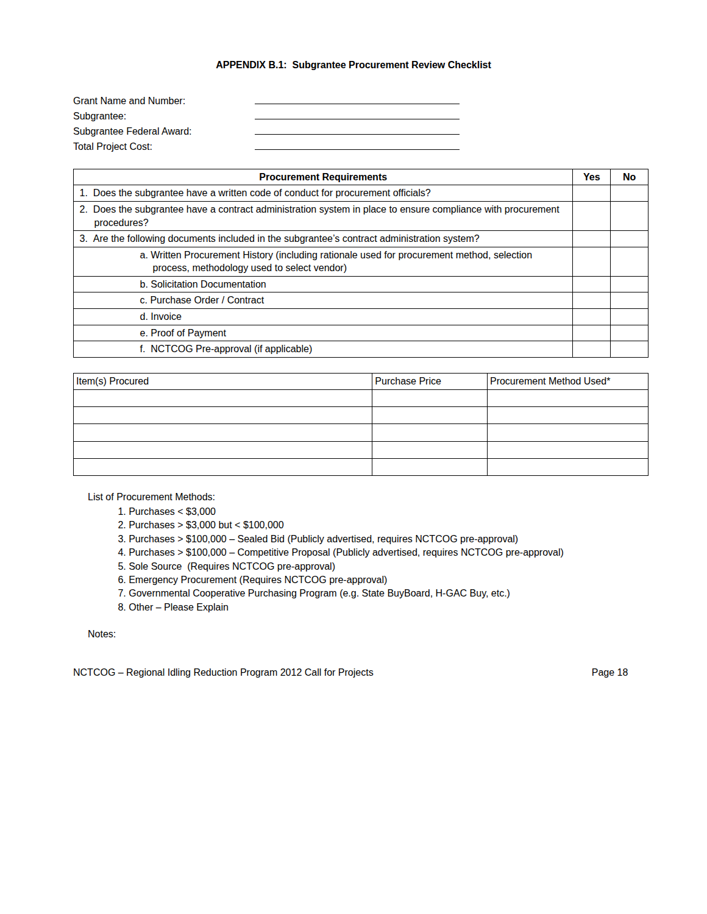APPENDIX B.1: Subgrantee Procurement Review Checklist
Grant Name and Number:
Subgrantee:
Subgrantee Federal Award:
Total Project Cost:
| Procurement Requirements | Yes | No |
| --- | --- | --- |
| 1. Does the subgrantee have a written code of conduct for procurement officials? | | |
| 2. Does the subgrantee have a contract administration system in place to ensure compliance with procurement procedures? | | |
| 3. Are the following documents included in the subgrantee’s contract administration system? | | |
| a. Written Procurement History (including rationale used for procurement method, selection process, methodology used to select vendor) | | |
| b. Solicitation Documentation | | |
| c. Purchase Order / Contract | | |
| d. Invoice | | |
| e. Proof of Payment | | |
| f. NCTCOG Pre-approval (if applicable) | | |
| Item(s) Procured | Purchase Price | Procurement Method Used* |
| --- | --- | --- |
List of Procurement Methods:
Purchases < $3,000
Purchases > $3,000 but < $100,000
Purchases > $100,000 – Sealed Bid (Publicly advertised, requires NCTCOG pre-approval)
Purchases > $100,000 – Competitive Proposal (Publicly advertised, requires NCTCOG pre-approval)
Sole Source (Requires NCTCOG pre-approval)
Emergency Procurement (Requires NCTCOG pre-approval)
Governmental Cooperative Purchasing Program (e.g. State BuyBoard, H-GAC Buy, etc.)
Other – Please Explain
Notes:
NCTCOG – Regional Idling Reduction Program 2012 Call for Projects Page 18